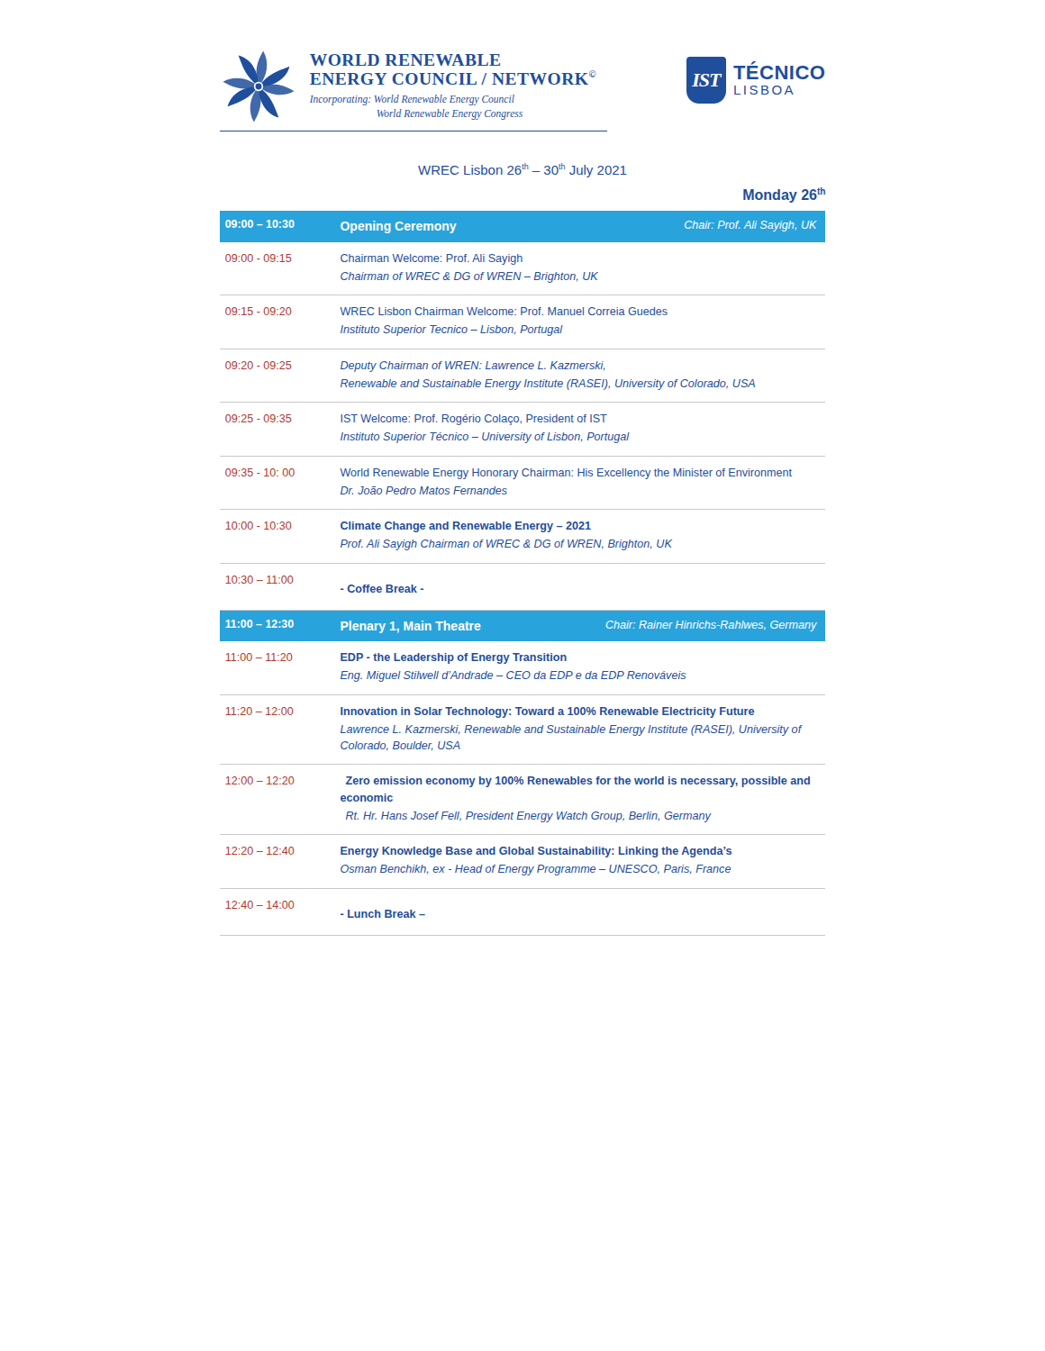WORLD RENEWABLE
ENERGY COUNCIL / NETWORK©
Incorporating: World Renewable Energy Council World Renewable Energy Congress
IST
TÉCNICO
LISBOA
WREC Lisbon 26th – 30th July 2021
Monday 26th
| 09:00 – 10:30 | Chair: Prof. Ali Sayigh, UK Opening Ceremony |
| 09:00 - 09:15 | Chairman Welcome: Prof. Ali Sayigh Chairman of WREC & DG of WREN – Brighton, UK |
| 09:15 - 09:20 | WREC Lisbon Chairman Welcome: Prof. Manuel Correia Guedes Instituto Superior Tecnico – Lisbon, Portugal |
| 09:20 - 09:25 | Deputy Chairman of WREN: Lawrence L. Kazmerski, Renewable and Sustainable Energy Institute (RASEI), University of Colorado, USA |
| 09:25 - 09:35 | IST Welcome: Prof. Rogério Colaço, President of IST Instituto Superior Técnico – University of Lisbon, Portugal |
| 09:35 - 10: 00 | World Renewable Energy Honorary Chairman: His Excellency the Minister of Environment Dr. João Pedro Matos Fernandes |
| 10:00 - 10:30 | Climate Change and Renewable Energy – 2021 Prof. Ali Sayigh Chairman of WREC & DG of WREN, Brighton, UK |
| 10:30 – 11:00 | - Coffee Break - |
| 11:00 – 12:30 | Chair: Rainer Hinrichs-Rahlwes, Germany Plenary 1, Main Theatre |
| 11:00 – 11:20 | EDP - the Leadership of Energy Transition Eng. Miguel Stilwell d’Andrade – CEO da EDP e da EDP Renováveis |
| 11:20 – 12:00 | Innovation in Solar Technology: Toward a 100% Renewable Electricity Future Lawrence L. Kazmerski, Renewable and Sustainable Energy Institute (RASEI), University of Colorado, Boulder, USA |
| 12:00 – 12:20 | Zero emission economy by 100% Renewables for the world is necessary, possible and economic Rt. Hr. Hans Josef Fell, President Energy Watch Group, Berlin, Germany |
| 12:20 – 12:40 | Energy Knowledge Base and Global Sustainability: Linking the Agenda’s Osman Benchikh, ex - Head of Energy Programme – UNESCO, Paris, France |
| 12:40 – 14:00 | - Lunch Break – |